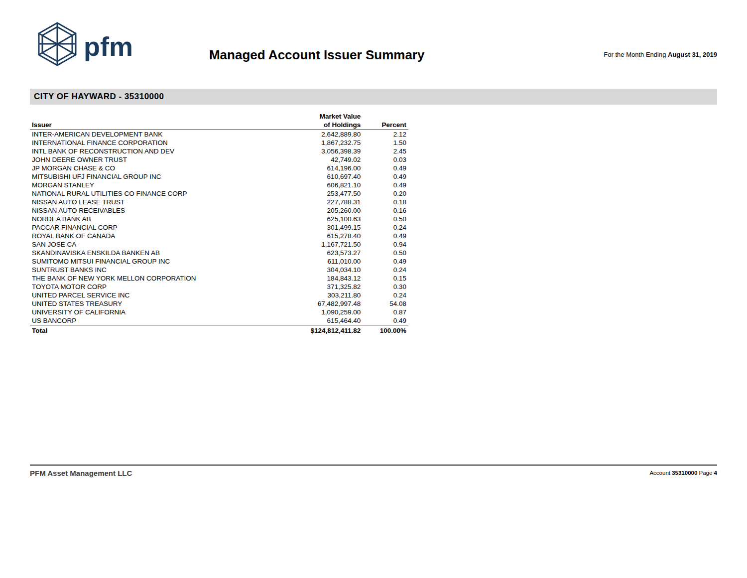pfm
For the Month Ending August 31, 2019
Managed Account Issuer Summary
CITY OF HAYWARD - 35310000
| | Market Value | |
| --- | --- | --- |
| Issuer | of Holdings | Percent |
| INTER-AMERICAN DEVELOPMENT BANK | 2,642,889.80 | 2.12 |
| INTERNATIONAL FINANCE CORPORATION | 1,867,232.75 | 1.50 |
| INTL BANK OF RECONSTRUCTION AND DEV | 3,056,398.39 | 2.45 |
| JOHN DEERE OWNER TRUST | 42,749.02 | 0.03 |
| JP MORGAN CHASE & CO | 614,196.00 | 0.49 |
| MITSUBISHI UFJ FINANCIAL GROUP INC | 610,697.40 | 0.49 |
| MORGAN STANLEY | 606,821.10 | 0.49 |
| NATIONAL RURAL UTILITIES CO FINANCE CORP | 253,477.50 | 0.20 |
| NISSAN AUTO LEASE TRUST | 227,788.31 | 0.18 |
| NISSAN AUTO RECEIVABLES | 205,260.00 | 0.16 |
| NORDEA BANK AB | 625,100.63 | 0.50 |
| PACCAR FINANCIAL CORP | 301,499.15 | 0.24 |
| ROYAL BANK OF CANADA | 615,278.40 | 0.49 |
| SAN JOSE CA | 1,167,721.50 | 0.94 |
| SKANDINAVISKA ENSKILDA BANKEN AB | 623,573.27 | 0.50 |
| SUMITOMO MITSUI FINANCIAL GROUP INC | 611,010.00 | 0.49 |
| SUNTRUST BANKS INC | 304,034.10 | 0.24 |
| THE BANK OF NEW YORK MELLON CORPORATION | 184,843.12 | 0.15 |
| TOYOTA MOTOR CORP | 371,325.82 | 0.30 |
| UNITED PARCEL SERVICE INC | 303,211.80 | 0.24 |
| UNITED STATES TREASURY | 67,482,997.48 | 54.08 |
| UNIVERSITY OF CALIFORNIA | 1,090,259.00 | 0.87 |
| US BANCORP | 615,464.40 | 0.49 |
| Total | $124,812,411.82 | 100.00% |
PFM Asset Management LLC Account 35310000 Page 4